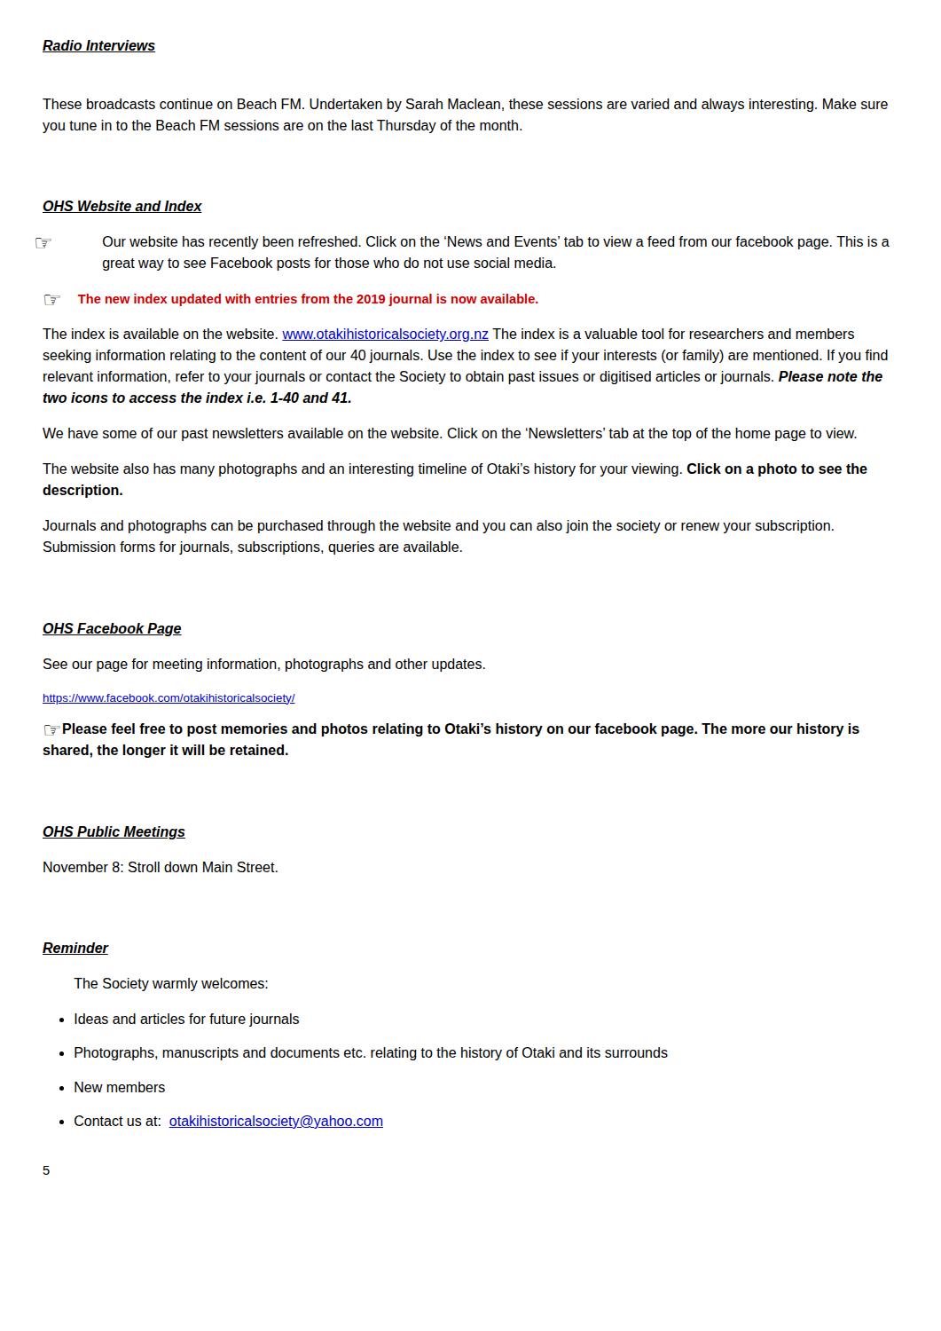Radio Interviews
These broadcasts continue on Beach FM. Undertaken by Sarah Maclean, these sessions are varied and always interesting. Make sure you tune in to the Beach FM sessions are on the last Thursday of the month.
OHS Website and Index
☞
Our website has recently been refreshed. Click on the ‘News and Events’ tab to view a feed from our facebook page. This is a great way to see Facebook posts for those who do not use social media.
☞ The new index updated with entries from the 2019 journal is now available.
The index is available on the website. www.otakihistoricalsociety.org.nz The index is a valuable tool for researchers and members seeking information relating to the content of our 40 journals. Use the index to see if your interests (or family) are mentioned. If you find relevant information, refer to your journals or contact the Society to obtain past issues or digitised articles or journals. Please note the two icons to access the index i.e. 1-40 and 41.
We have some of our past newsletters available on the website. Click on the ‘Newsletters’ tab at the top of the home page to view.
The website also has many photographs and an interesting timeline of Otaki’s history for your viewing. Click on a photo to see the description.
Journals and photographs can be purchased through the website and you can also join the society or renew your subscription. Submission forms for journals, subscriptions, queries are available.
OHS Facebook Page
See our page for meeting information, photographs and other updates.
https://www.facebook.com/otakihistoricalsociety/
☞Please feel free to post memories and photos relating to Otaki’s history on our facebook page. The more our history is shared, the longer it will be retained.
OHS Public Meetings
November 8: Stroll down Main Street.
Reminder
The Society warmly welcomes:
Ideas and articles for future journals
Photographs, manuscripts and documents etc. relating to the history of Otaki and its surrounds
New members
Contact us at: otakihistoricalsociety@yahoo.com
5